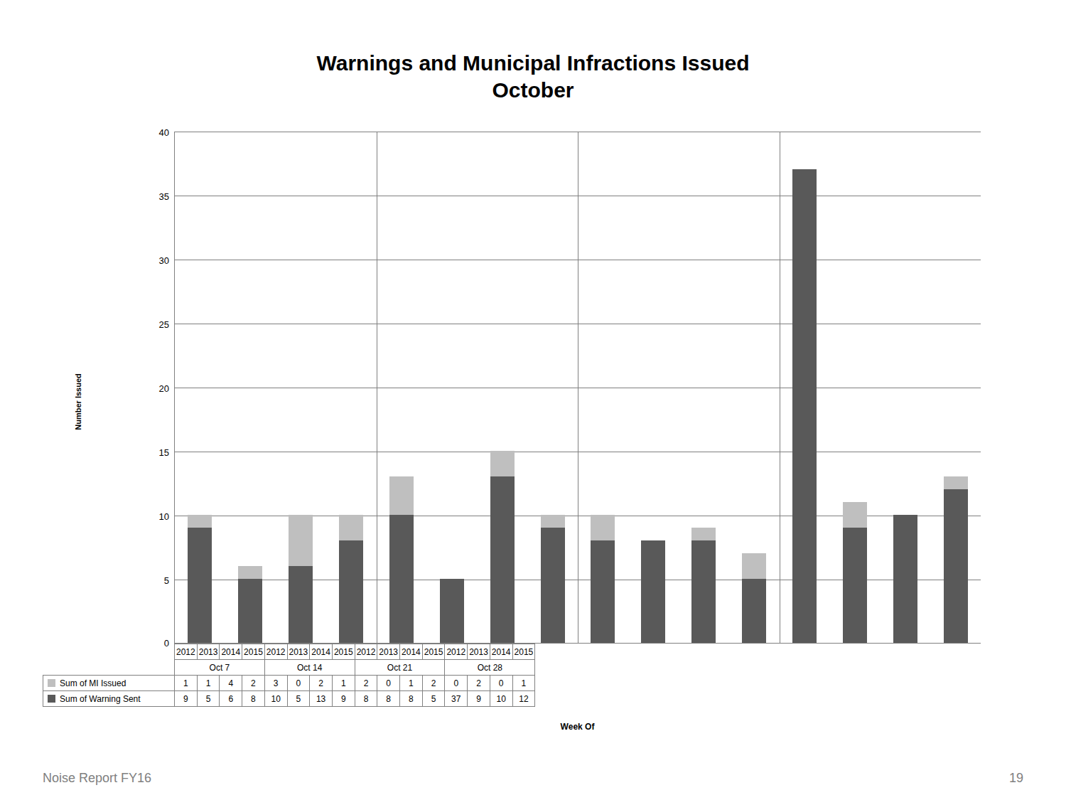Warnings and Municipal Infractions Issued
October
Number Issued
40
35
30
25
20
15
10
5
0
| | 2012 | 2013 | 2014 | 2015 | 2012 | 2013 | 2014 | 2015 | 2012 | 2013 | 2014 | 2015 | 2012 | 2013 | 2014 | 2015 |
| | Oct 7 | Oct 14 | Oct 21 | Oct 28 |
| Sum of MI Issued | 1 | 1 | 4 | 2 | 3 | 0 | 2 | 1 | 2 | 0 | 1 | 2 | 0 | 2 | 0 | 1 |
| Sum of Warning Sent | 9 | 5 | 6 | 8 | 10 | 5 | 13 | 9 | 8 | 8 | 8 | 5 | 37 | 9 | 10 | 12 |
Week Of
Noise Report FY16
19